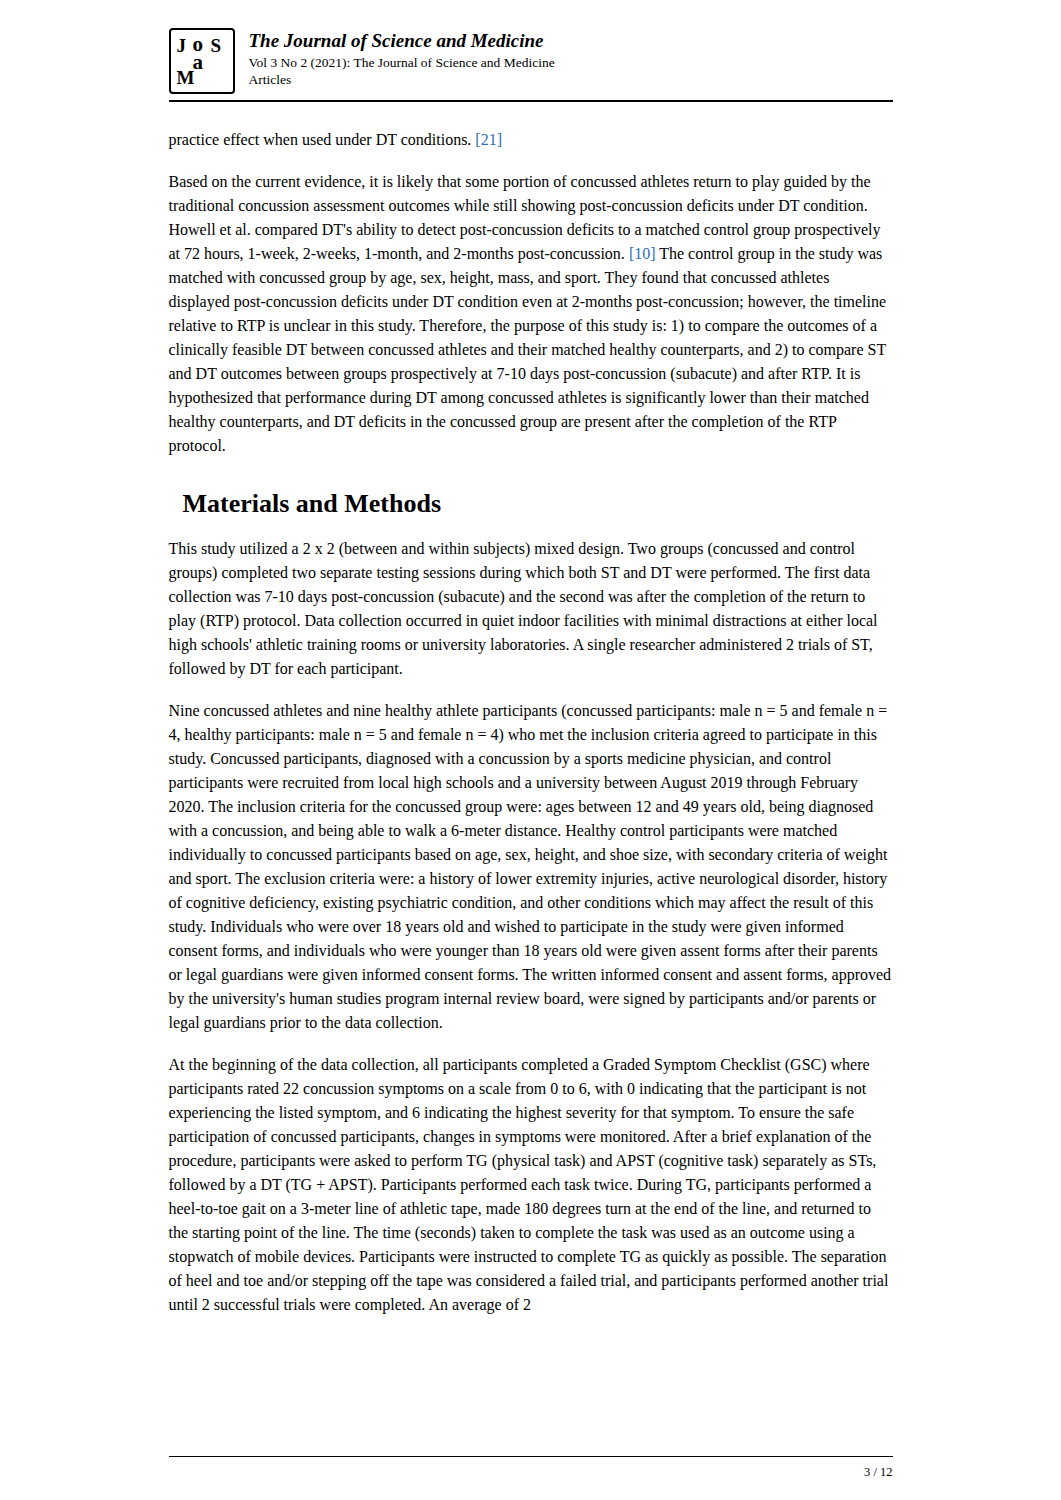JoSaM
The Journal of Science and Medicine
Vol 3 No 2 (2021): The Journal of Science and Medicine
Articles
practice effect when used under DT conditions. [21]
Based on the current evidence, it is likely that some portion of concussed athletes return to play guided by the traditional concussion assessment outcomes while still showing post-concussion deficits under DT condition. Howell et al. compared DT's ability to detect post-concussion deficits to a matched control group prospectively at 72 hours, 1-week, 2-weeks, 1-month, and 2-months post-concussion. [10] The control group in the study was matched with concussed group by age, sex, height, mass, and sport. They found that concussed athletes displayed post-concussion deficits under DT condition even at 2-months post-concussion; however, the timeline relative to RTP is unclear in this study. Therefore, the purpose of this study is: 1) to compare the outcomes of a clinically feasible DT between concussed athletes and their matched healthy counterparts, and 2) to compare ST and DT outcomes between groups prospectively at 7-10 days post-concussion (subacute) and after RTP. It is hypothesized that performance during DT among concussed athletes is significantly lower than their matched healthy counterparts, and DT deficits in the concussed group are present after the completion of the RTP protocol.
Materials and Methods
This study utilized a 2 x 2 (between and within subjects) mixed design. Two groups (concussed and control groups) completed two separate testing sessions during which both ST and DT were performed. The first data collection was 7-10 days post-concussion (subacute) and the second was after the completion of the return to play (RTP) protocol. Data collection occurred in quiet indoor facilities with minimal distractions at either local high schools' athletic training rooms or university laboratories. A single researcher administered 2 trials of ST, followed by DT for each participant.
Nine concussed athletes and nine healthy athlete participants (concussed participants: male n = 5 and female n = 4, healthy participants: male n = 5 and female n = 4) who met the inclusion criteria agreed to participate in this study. Concussed participants, diagnosed with a concussion by a sports medicine physician, and control participants were recruited from local high schools and a university between August 2019 through February 2020. The inclusion criteria for the concussed group were: ages between 12 and 49 years old, being diagnosed with a concussion, and being able to walk a 6-meter distance. Healthy control participants were matched individually to concussed participants based on age, sex, height, and shoe size, with secondary criteria of weight and sport. The exclusion criteria were: a history of lower extremity injuries, active neurological disorder, history of cognitive deficiency, existing psychiatric condition, and other conditions which may affect the result of this study. Individuals who were over 18 years old and wished to participate in the study were given informed consent forms, and individuals who were younger than 18 years old were given assent forms after their parents or legal guardians were given informed consent forms. The written informed consent and assent forms, approved by the university's human studies program internal review board, were signed by participants and/or parents or legal guardians prior to the data collection.
At the beginning of the data collection, all participants completed a Graded Symptom Checklist (GSC) where participants rated 22 concussion symptoms on a scale from 0 to 6, with 0 indicating that the participant is not experiencing the listed symptom, and 6 indicating the highest severity for that symptom. To ensure the safe participation of concussed participants, changes in symptoms were monitored. After a brief explanation of the procedure, participants were asked to perform TG (physical task) and APST (cognitive task) separately as STs, followed by a DT (TG + APST). Participants performed each task twice. During TG, participants performed a heel-to-toe gait on a 3-meter line of athletic tape, made 180 degrees turn at the end of the line, and returned to the starting point of the line. The time (seconds) taken to complete the task was used as an outcome using a stopwatch of mobile devices. Participants were instructed to complete TG as quickly as possible. The separation of heel and toe and/or stepping off the tape was considered a failed trial, and participants performed another trial until 2 successful trials were completed. An average of 2
3 / 12